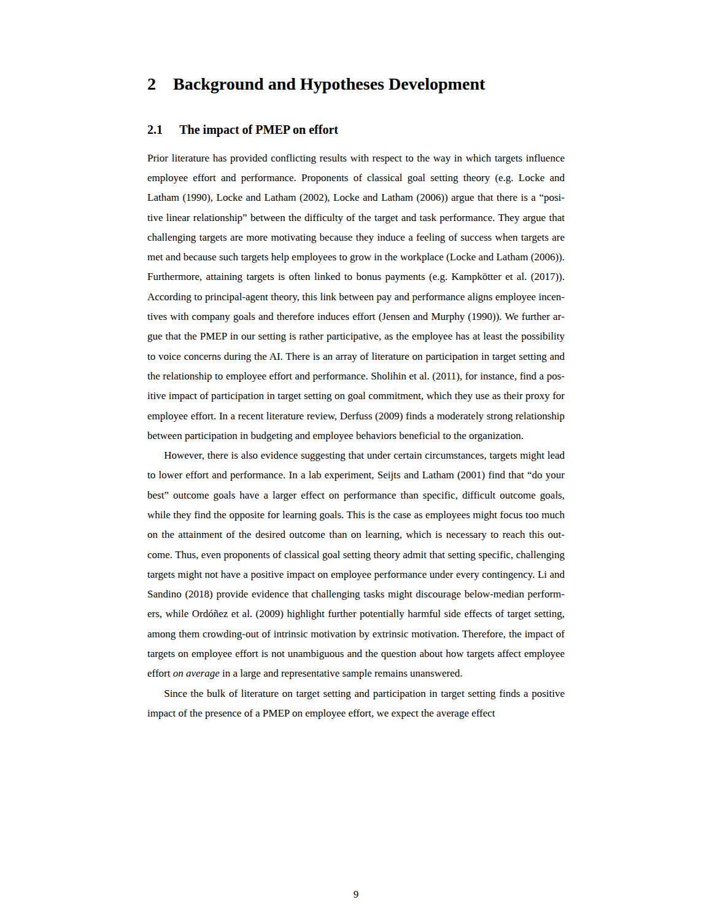2 Background and Hypotheses Development
2.1 The impact of PMEP on effort
Prior literature has provided conflicting results with respect to the way in which targets influence employee effort and performance. Proponents of classical goal setting theory (e.g. Locke and Latham (1990), Locke and Latham (2002), Locke and Latham (2006)) argue that there is a “positive linear relationship” between the difficulty of the target and task performance. They argue that challenging targets are more motivating because they induce a feeling of success when targets are met and because such targets help employees to grow in the workplace (Locke and Latham (2006)). Furthermore, attaining targets is often linked to bonus payments (e.g. Kampkötter et al. (2017)). According to principal-agent theory, this link between pay and performance aligns employee incentives with company goals and therefore induces effort (Jensen and Murphy (1990)). We further argue that the PMEP in our setting is rather participative, as the employee has at least the possibility to voice concerns during the AI. There is an array of literature on participation in target setting and the relationship to employee effort and performance. Sholihin et al. (2011), for instance, find a positive impact of participation in target setting on goal commitment, which they use as their proxy for employee effort. In a recent literature review, Derfuss (2009) finds a moderately strong relationship between participation in budgeting and employee behaviors beneficial to the organization.
However, there is also evidence suggesting that under certain circumstances, targets might lead to lower effort and performance. In a lab experiment, Seijts and Latham (2001) find that “do your best” outcome goals have a larger effect on performance than specific, difficult outcome goals, while they find the opposite for learning goals. This is the case as employees might focus too much on the attainment of the desired outcome than on learning, which is necessary to reach this outcome. Thus, even proponents of classical goal setting theory admit that setting specific, challenging targets might not have a positive impact on employee performance under every contingency. Li and Sandino (2018) provide evidence that challenging tasks might discourage below-median performers, while Ordóñez et al. (2009) highlight further potentially harmful side effects of target setting, among them crowding-out of intrinsic motivation by extrinsic motivation. Therefore, the impact of targets on employee effort is not unambiguous and the question about how targets affect employee effort on average in a large and representative sample remains unanswered.
Since the bulk of literature on target setting and participation in target setting finds a positive impact of the presence of a PMEP on employee effort, we expect the average effect
9